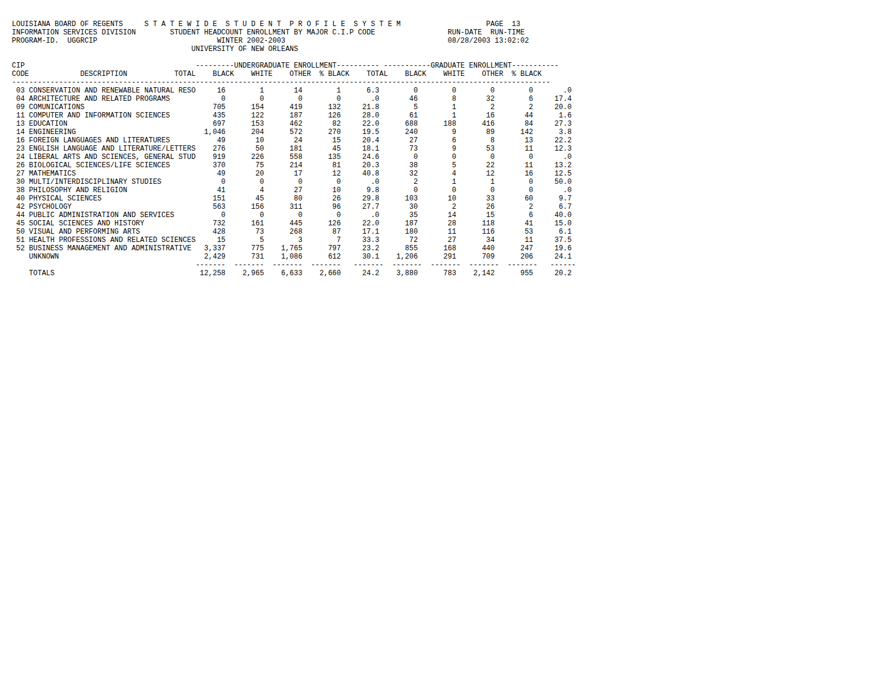LOUISIANA BOARD OF REGENTS S T A T E W I D E S T U D E N T P R O F I L E S Y S T E M PAGE 13 INFORMATION SERVICES DIVISION STUDENT HEADCOUNT ENROLLMENT BY MAJOR C.I.P CODE RUN-DATE RUN-TIME PROGRAM-ID. UGGRCIP WINTER 2002-2003 08/28/2003 13:02:02 UNIVERSITY OF NEW ORLEANS CIP ---------UNDERGRADUATE ENROLLMENT---------- -----------GRADUATE ENROLLMENT----------- CODE DESCRIPTION TOTAL BLACK WHITE OTHER % BLACK TOTAL BLACK WHITE OTHER % BLACK ------------------------------------------------------------------------------------------------------------------------------ 03 CONSERVATION AND RENEWABLE NATURAL RESO 16 1 14 1 6.3 0 0 0 0 .0 04 ARCHITECTURE AND RELATED PROGRAMS 0 0 0 0 .0 46 8 32 6 17.4 09 COMUNICATIONS 705 154 419 132 21.8 5 1 2 2 20.0 11 COMPUTER AND INFORMATION SCIENCES 435 122 187 126 28.0 61 1 16 44 1.6 13 EDUCATION 697 153 462 82 22.0 688 188 416 84 27.3 14 ENGINEERING 1,046 204 572 270 19.5 240 9 89 142 3.8 16 FOREIGN LANGUAGES AND LITERATURES 49 10 24 15 20.4 27 6 8 13 22.2 23 ENGLISH LANGUAGE AND LITERATURE/LETTERS 276 50 181 45 18.1 73 9 53 11 12.3 24 LIBERAL ARTS AND SCIENCES, GENERAL STUD 919 226 558 135 24.6 0 0 0 0 .0 26 BIOLOGICAL SCIENCES/LIFE SCIENCES 370 75 214 81 20.3 38 5 22 11 13.2 27 MATHEMATICS 49 20 17 12 40.8 32 4 12 16 12.5 30 MULTI/INTERDISCIPLINARY STUDIES 0 0 0 0 .0 2 1 1 0 50.0 38 PHILOSOPHY AND RELIGION 41 4 27 10 9.8 0 0 0 0 .0 40 PHYSICAL SCIENCES 151 45 80 26 29.8 103 10 33 60 9.7 42 PSYCHOLOGY 563 156 311 96 27.7 30 2 26 2 6.7 44 PUBLIC ADMINISTRATION AND SERVICES 0 0 0 0 .0 35 14 15 6 40.0 45 SOCIAL SCIENCES AND HISTORY 732 161 445 126 22.0 187 28 118 41 15.0 50 VISUAL AND PERFORMING ARTS 428 73 268 87 17.1 180 11 116 53 6.1 51 HEALTH PROFESSIONS AND RELATED SCIENCES 15 5 3 7 33.3 72 27 34 11 37.5 52 BUSINESS MANAGEMENT AND ADMINISTRATIVE 3,337 775 1,765 797 23.2 855 168 440 247 19.6 UNKNOWN 2,429 731 1,086 612 30.1 1,206 291 709 206 24.1 ------- ------- ------- ------- ------- ------- ------- ------- ------- ------ TOTALS 12,258 2,965 6,633 2,660 24.2 3,880 783 2,142 955 20.2